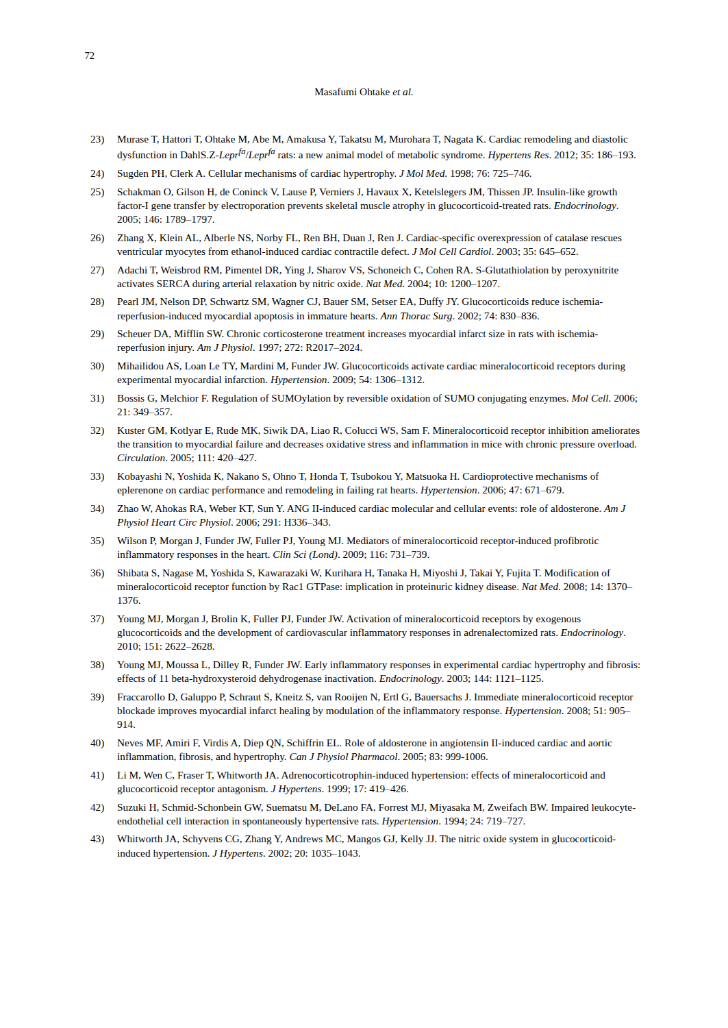72
Masafumi Ohtake et al.
Murase T, Hattori T, Ohtake M, Abe M, Amakusa Y, Takatsu M, Murohara T, Nagata K. Cardiac remodeling and diastolic dysfunction in DahlS.Z-Leprfa/Leprfa rats: a new animal model of metabolic syndrome. Hypertens Res. 2012; 35: 186–193.
Sugden PH, Clerk A. Cellular mechanisms of cardiac hypertrophy. J Mol Med. 1998; 76: 725–746.
Schakman O, Gilson H, de Coninck V, Lause P, Verniers J, Havaux X, Ketelslegers JM, Thissen JP. Insulin-like growth factor-I gene transfer by electroporation prevents skeletal muscle atrophy in glucocorticoid-treated rats. Endocrinology. 2005; 146: 1789–1797.
Zhang X, Klein AL, Alberle NS, Norby FL, Ren BH, Duan J, Ren J. Cardiac-specific overexpression of catalase rescues ventricular myocytes from ethanol-induced cardiac contractile defect. J Mol Cell Cardiol. 2003; 35: 645–652.
Adachi T, Weisbrod RM, Pimentel DR, Ying J, Sharov VS, Schoneich C, Cohen RA. S-Glutathiolation by peroxynitrite activates SERCA during arterial relaxation by nitric oxide. Nat Med. 2004; 10: 1200–1207.
Pearl JM, Nelson DP, Schwartz SM, Wagner CJ, Bauer SM, Setser EA, Duffy JY. Glucocorticoids reduce ischemia-reperfusion-induced myocardial apoptosis in immature hearts. Ann Thorac Surg. 2002; 74: 830–836.
Scheuer DA, Mifflin SW. Chronic corticosterone treatment increases myocardial infarct size in rats with ischemia-reperfusion injury. Am J Physiol. 1997; 272: R2017–2024.
Mihailidou AS, Loan Le TY, Mardini M, Funder JW. Glucocorticoids activate cardiac mineralocorticoid receptors during experimental myocardial infarction. Hypertension. 2009; 54: 1306–1312.
Bossis G, Melchior F. Regulation of SUMOylation by reversible oxidation of SUMO conjugating enzymes. Mol Cell. 2006; 21: 349–357.
Kuster GM, Kotlyar E, Rude MK, Siwik DA, Liao R, Colucci WS, Sam F. Mineralocorticoid receptor inhibition ameliorates the transition to myocardial failure and decreases oxidative stress and inflammation in mice with chronic pressure overload. Circulation. 2005; 111: 420–427.
Kobayashi N, Yoshida K, Nakano S, Ohno T, Honda T, Tsubokou Y, Matsuoka H. Cardioprotective mechanisms of eplerenone on cardiac performance and remodeling in failing rat hearts. Hypertension. 2006; 47: 671–679.
Zhao W, Ahokas RA, Weber KT, Sun Y. ANG II-induced cardiac molecular and cellular events: role of aldosterone. Am J Physiol Heart Circ Physiol. 2006; 291: H336–343.
Wilson P, Morgan J, Funder JW, Fuller PJ, Young MJ. Mediators of mineralocorticoid receptor-induced profibrotic inflammatory responses in the heart. Clin Sci (Lond). 2009; 116: 731–739.
Shibata S, Nagase M, Yoshida S, Kawarazaki W, Kurihara H, Tanaka H, Miyoshi J, Takai Y, Fujita T. Modification of mineralocorticoid receptor function by Rac1 GTPase: implication in proteinuric kidney disease. Nat Med. 2008; 14: 1370–1376.
Young MJ, Morgan J, Brolin K, Fuller PJ, Funder JW. Activation of mineralocorticoid receptors by exogenous glucocorticoids and the development of cardiovascular inflammatory responses in adrenalectomized rats. Endocrinology. 2010; 151: 2622–2628.
Young MJ, Moussa L, Dilley R, Funder JW. Early inflammatory responses in experimental cardiac hypertrophy and fibrosis: effects of 11 beta-hydroxysteroid dehydrogenase inactivation. Endocrinology. 2003; 144: 1121–1125.
Fraccarollo D, Galuppo P, Schraut S, Kneitz S, van Rooijen N, Ertl G, Bauersachs J. Immediate mineralocorticoid receptor blockade improves myocardial infarct healing by modulation of the inflammatory response. Hypertension. 2008; 51: 905–914.
Neves MF, Amiri F, Virdis A, Diep QN, Schiffrin EL. Role of aldosterone in angiotensin II-induced cardiac and aortic inflammation, fibrosis, and hypertrophy. Can J Physiol Pharmacol. 2005; 83: 999-1006.
Li M, Wen C, Fraser T, Whitworth JA. Adrenocorticotrophin-induced hypertension: effects of mineralocorticoid and glucocorticoid receptor antagonism. J Hypertens. 1999; 17: 419–426.
Suzuki H, Schmid-Schonbein GW, Suematsu M, DeLano FA, Forrest MJ, Miyasaka M, Zweifach BW. Impaired leukocyte-endothelial cell interaction in spontaneously hypertensive rats. Hypertension. 1994; 24: 719–727.
Whitworth JA, Schyvens CG, Zhang Y, Andrews MC, Mangos GJ, Kelly JJ. The nitric oxide system in glucocorticoid-induced hypertension. J Hypertens. 2002; 20: 1035–1043.